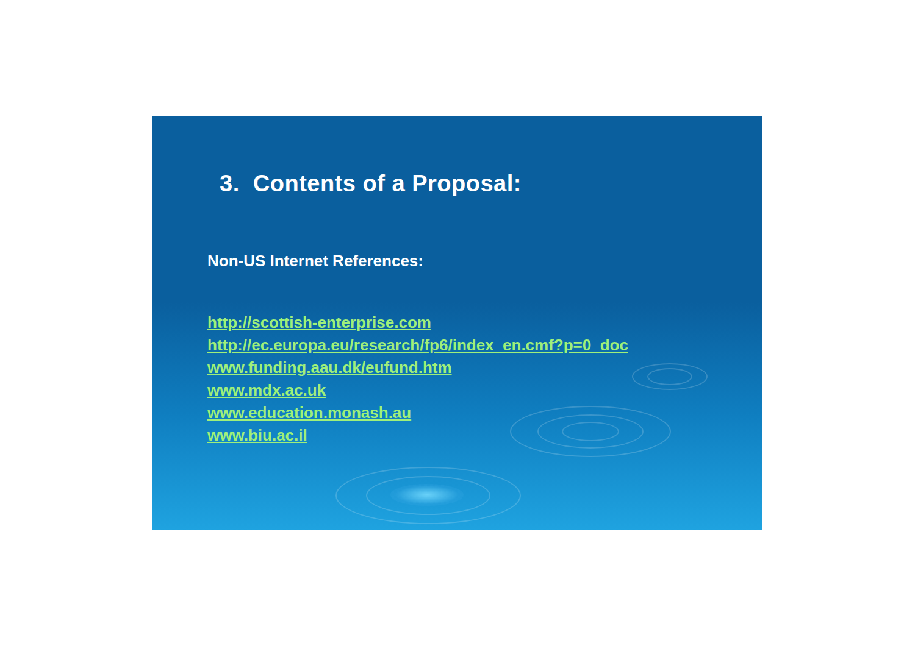3. Contents of a Proposal:
Non-US Internet References:
http://scottish-enterprise.com
http://ec.europa.eu/research/fp6/index_en.cmf?p=0_doc
www.funding.aau.dk/eufund.htm
www.mdx.ac.uk
www.education.monash.au
www.biu.ac.il